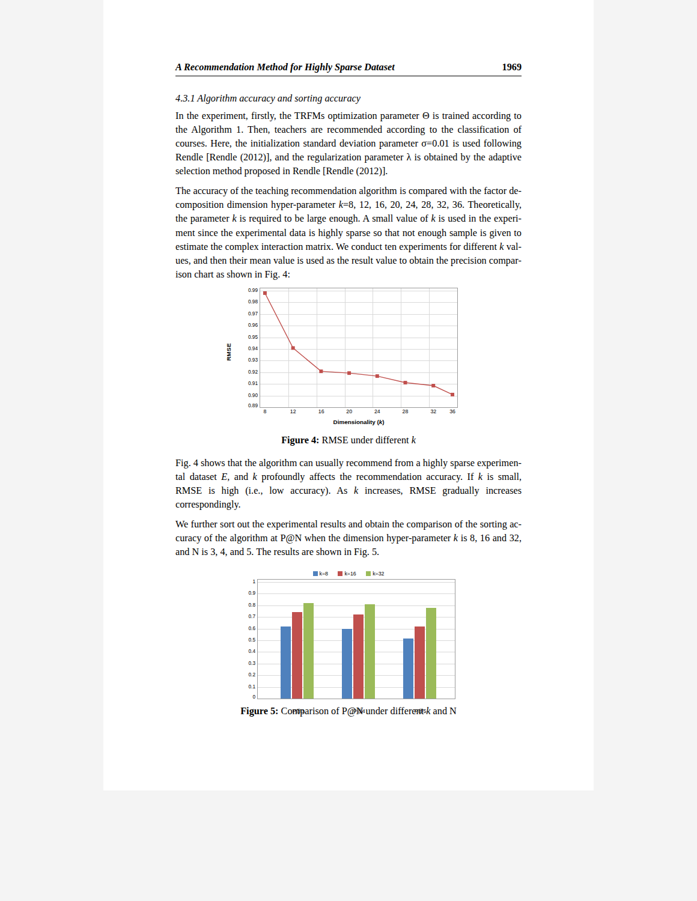A Recommendation Method for Highly Sparse Dataset 1969
4.3.1 Algorithm accuracy and sorting accuracy
In the experiment, firstly, the TRFMs optimization parameter Θ is trained according to the Algorithm 1. Then, teachers are recommended according to the classification of courses. Here, the initialization standard deviation parameter σ=0.01 is used following Rendle [Rendle (2012)], and the regularization parameter λ is obtained by the adaptive selection method proposed in Rendle [Rendle (2012)].
The accuracy of the teaching recommendation algorithm is compared with the factor decomposition dimension hyper-parameter k=8, 12, 16, 20, 24, 28, 32, 36. Theoretically, the parameter k is required to be large enough. A small value of k is used in the experiment since the experimental data is highly sparse so that not enough sample is given to estimate the complex interaction matrix. We conduct ten experiments for different k values, and then their mean value is used as the result value to obtain the precision comparison chart as shown in Fig. 4:
RMSE
0.99 0.98 0.97 0.96 0.95 0.94 0.93 0.92 0.91 0.90 0.89
8 12 16 20 24 28 32 36
Dimensionality (k)
Figure 4: RMSE under different k
Fig. 4 shows that the algorithm can usually recommend from a highly sparse experimental dataset E, and k profoundly affects the recommendation accuracy. If k is small, RMSE is high (i.e., low accuracy). As k increases, RMSE gradually increases correspondingly.
We further sort out the experimental results and obtain the comparison of the sorting accuracy of the algorithm at P@N when the dimension hyper-parameter k is 8, 16 and 32, and N is 3, 4, and 5. The results are shown in Fig. 5.
k=8 k=16 k=32
1 0.9 0.8 0.7 0.6 0.5 0.4 0.3 0.2 0.1 0
P@3 P@4 P@5
Figure 5: Comparison of P@N under different k and N